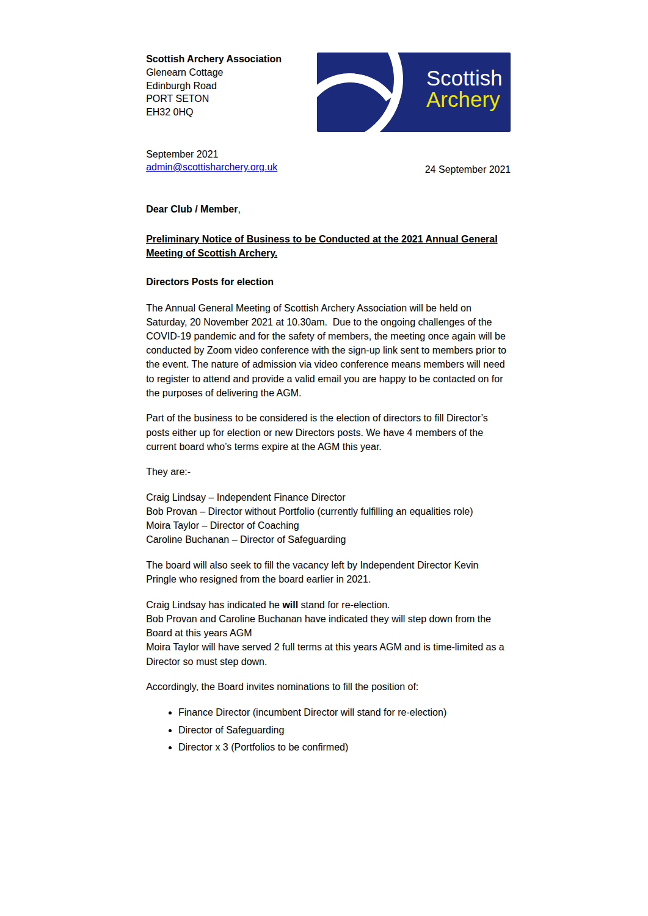Scottish Archery Association
Glenearn Cottage
Edinburgh Road
PORT SETON
EH32 0HQ
Scottish
Archery
September 2021
admin@scottisharchery.org.uk
24 September 2021
Dear Club / Member,
Preliminary Notice of Business to be Conducted at the 2021 Annual General Meeting of Scottish Archery.
Directors Posts for election
The Annual General Meeting of Scottish Archery Association will be held on Saturday, 20 November 2021 at 10.30am. Due to the ongoing challenges of the COVID-19 pandemic and for the safety of members, the meeting once again will be conducted by Zoom video conference with the sign-up link sent to members prior to the event. The nature of admission via video conference means members will need to register to attend and provide a valid email you are happy to be contacted on for the purposes of delivering the AGM.
Part of the business to be considered is the election of directors to fill Director’s posts either up for election or new Directors posts. We have 4 members of the current board who’s terms expire at the AGM this year.
They are:-
Craig Lindsay – Independent Finance Director
Bob Provan – Director without Portfolio (currently fulfilling an equalities role)
Moira Taylor – Director of Coaching
Caroline Buchanan – Director of Safeguarding
The board will also seek to fill the vacancy left by Independent Director Kevin Pringle who resigned from the board earlier in 2021.
Craig Lindsay has indicated he will stand for re-election.
Bob Provan and Caroline Buchanan have indicated they will step down from the Board at this years AGM
Moira Taylor will have served 2 full terms at this years AGM and is time-limited as a Director so must step down.
Accordingly, the Board invites nominations to fill the position of:
Finance Director (incumbent Director will stand for re-election)
Director of Safeguarding
Director x 3 (Portfolios to be confirmed)